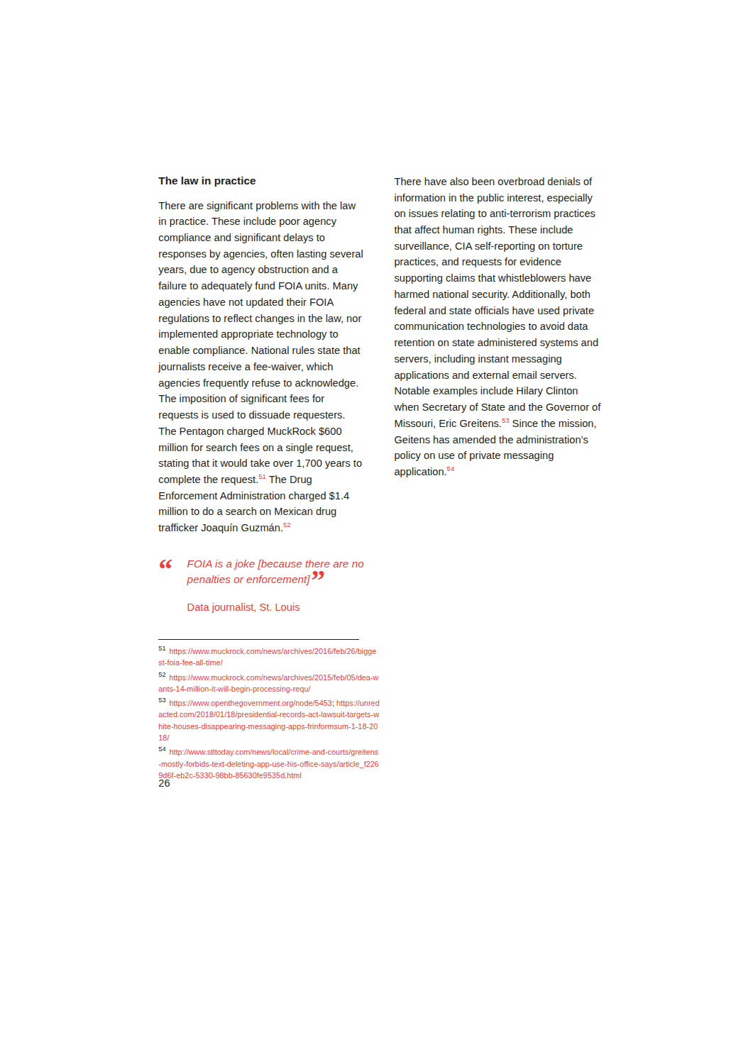The law in practice
There are significant problems with the law in practice. These include poor agency compliance and significant delays to responses by agencies, often lasting several years, due to agency obstruction and a failure to adequately fund FOIA units. Many agencies have not updated their FOIA regulations to reflect changes in the law, nor implemented appropriate technology to enable compliance. National rules state that journalists receive a fee-waiver, which agencies frequently refuse to acknowledge. The imposition of significant fees for requests is used to dissuade requesters. The Pentagon charged MuckRock $600 million for search fees on a single request, stating that it would take over 1,700 years to complete the request.51 The Drug Enforcement Administration charged $1.4 million to do a search on Mexican drug trafficker Joaquín Guzmán.52
“ FOIA is a joke [because there are no penalties or enforcement]”
Data journalist, St. Louis
There have also been overbroad denials of information in the public interest, especially on issues relating to anti-terrorism practices that affect human rights. These include surveillance, CIA self-reporting on torture practices, and requests for evidence supporting claims that whistleblowers have harmed national security. Additionally, both federal and state officials have used private communication technologies to avoid data retention on state administered systems and servers, including instant messaging applications and external email servers. Notable examples include Hilary Clinton when Secretary of State and the Governor of Missouri, Eric Greitens.53 Since the mission, Geitens has amended the administration’s policy on use of private messaging application.54
51 https://www.muckrock.com/news/archives/2016/feb/26/biggest-foia-fee-all-time/
52 https://www.muckrock.com/news/archives/2015/feb/05/dea-wants-14-million-it-will-begin-processing-requ/
53 https://www.openthegovernment.org/node/5453; https://unredacted.com/2018/01/18/presidential-records-act-lawsuit-targets-white-houses-disappearing-messaging-apps-frinformsum-1-18-2018/
54 http://www.stltoday.com/news/local/crime-and-courts/greitens-mostly-forbids-text-deleting-app-use-his-office-says/article_f2269d6f-eb2c-5330-98bb-85630fe9535d.html
26